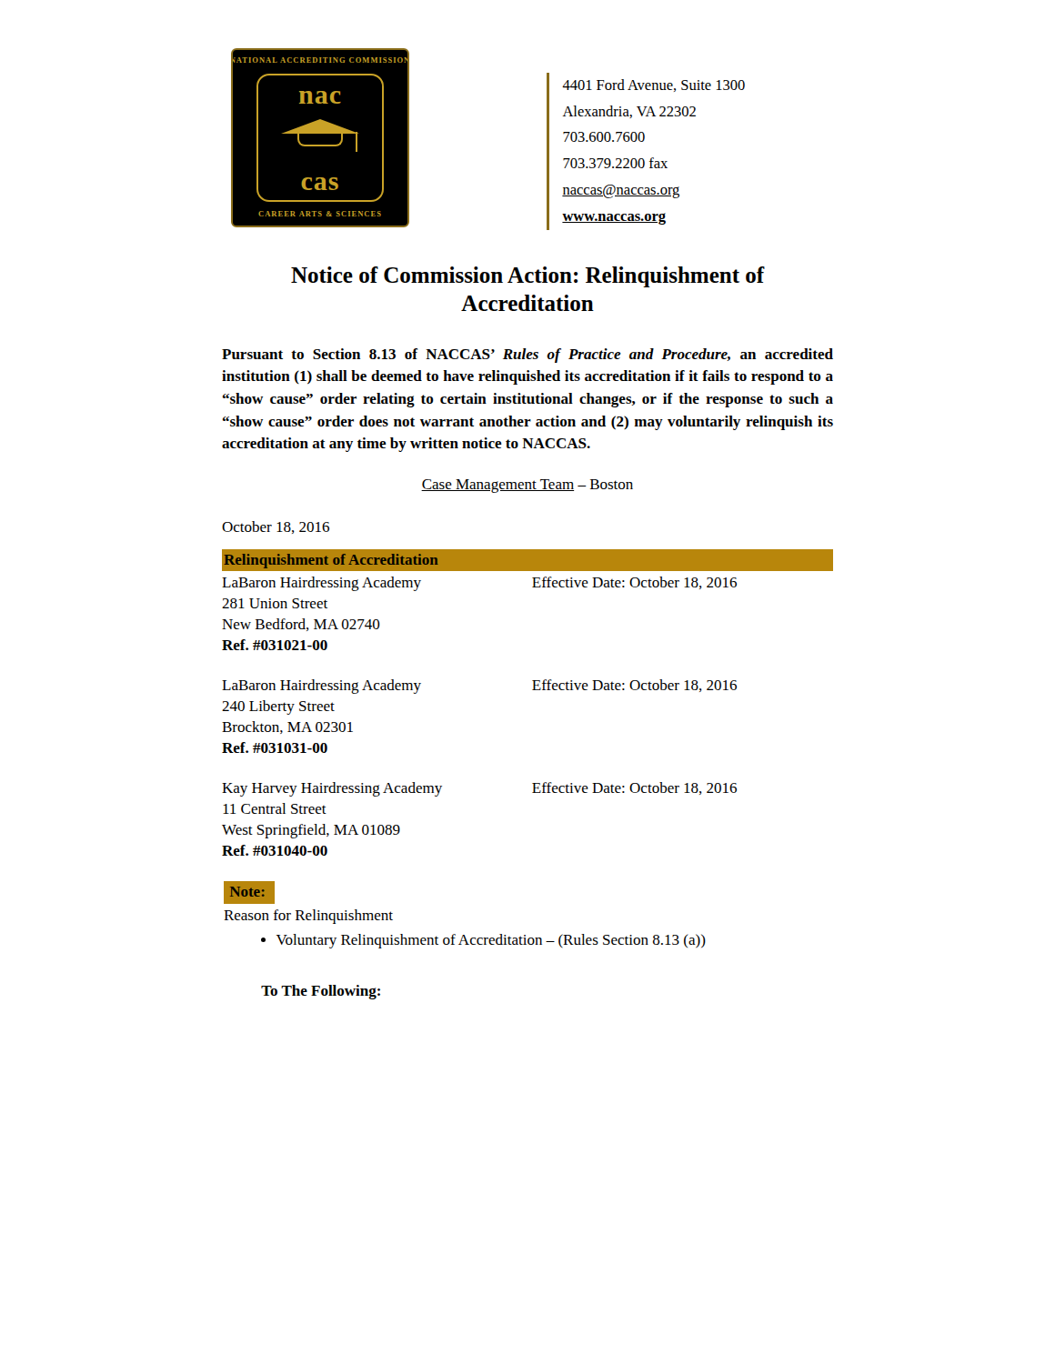NATIONAL ACCREDITING COMMISSION CAREER ARTS & SCIENCES NATIONAL COMMISSION
nac
cas
4401 Ford Avenue, Suite 1300
Alexandria, VA 22302
703.600.7600
703.379.2200 fax
naccas@naccas.org
www.naccas.org
Notice of Commission Action: Relinquishment of
Accreditation
Pursuant to Section 8.13 of NACCAS’ Rules of Practice and Procedure, an accredited institution (1) shall be deemed to have relinquished its accreditation if it fails to respond to a “show cause” order relating to certain institutional changes, or if the response to such a “show cause” order does not warrant another action and (2) may voluntarily relinquish its accreditation at any time by written notice to NACCAS.
Case Management Team – Boston
October 18, 2016
Relinquishment of Accreditation
LaBaron Hairdressing Academy
Effective Date: October 18, 2016
281 Union Street
New Bedford, MA 02740
Ref. #031021-00
LaBaron Hairdressing Academy
Effective Date: October 18, 2016
240 Liberty Street
Brockton, MA 02301
Ref. #031031-00
Kay Harvey Hairdressing Academy
Effective Date: October 18, 2016
11 Central Street
West Springfield, MA 01089
Ref. #031040-00
Note:
Reason for Relinquishment
Voluntary Relinquishment of Accreditation – (Rules Section 8.13 (a))
To The Following: